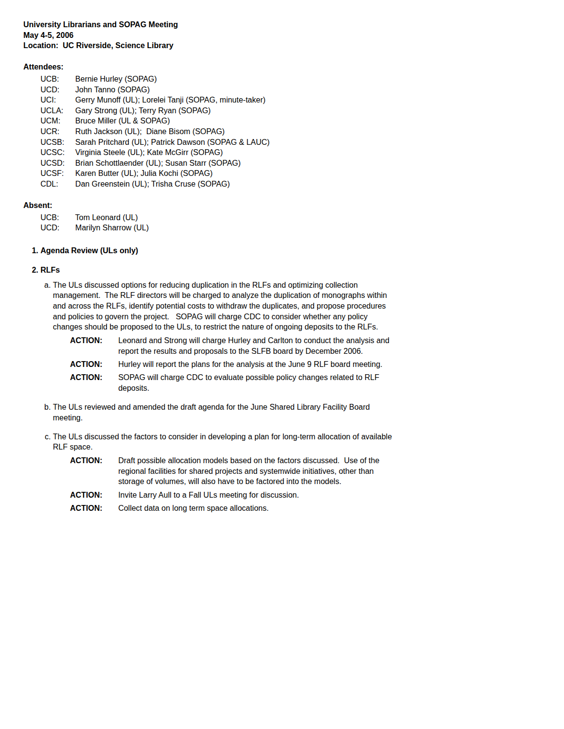University Librarians and SOPAG Meeting
May 4-5, 2006
Location: UC Riverside, Science Library
Attendees:
UCB: Bernie Hurley (SOPAG)
UCD: John Tanno (SOPAG)
UCI: Gerry Munoff (UL); Lorelei Tanji (SOPAG, minute-taker)
UCLA: Gary Strong (UL); Terry Ryan (SOPAG)
UCM: Bruce Miller (UL & SOPAG)
UCR: Ruth Jackson (UL); Diane Bisom (SOPAG)
UCSB: Sarah Pritchard (UL); Patrick Dawson (SOPAG & LAUC)
UCSC: Virginia Steele (UL); Kate McGirr (SOPAG)
UCSD: Brian Schottlaender (UL); Susan Starr (SOPAG)
UCSF: Karen Butter (UL); Julia Kochi (SOPAG)
CDL: Dan Greenstein (UL); Trisha Cruse (SOPAG)
Absent:
UCB: Tom Leonard (UL)
UCD: Marilyn Sharrow (UL)
Agenda Review (ULs only)
RLFs
The ULs discussed options for reducing duplication in the RLFs and optimizing collection management. The RLF directors will be charged to analyze the duplication of monographs within and across the RLFs, identify potential costs to withdraw the duplicates, and propose procedures and policies to govern the project. SOPAG will charge CDC to consider whether any policy changes should be proposed to the ULs, to restrict the nature of ongoing deposits to the RLFs.
ACTION: Leonard and Strong will charge Hurley and Carlton to conduct the analysis and report the results and proposals to the SLFB board by December 2006.
ACTION: Hurley will report the plans for the analysis at the June 9 RLF board meeting.
ACTION: SOPAG will charge CDC to evaluate possible policy changes related to RLF deposits.
The ULs reviewed and amended the draft agenda for the June Shared Library Facility Board meeting.
The ULs discussed the factors to consider in developing a plan for long-term allocation of available RLF space.
ACTION: Draft possible allocation models based on the factors discussed. Use of the regional facilities for shared projects and systemwide initiatives, other than storage of volumes, will also have to be factored into the models.
ACTION: Invite Larry Aull to a Fall ULs meeting for discussion.
ACTION: Collect data on long term space allocations.